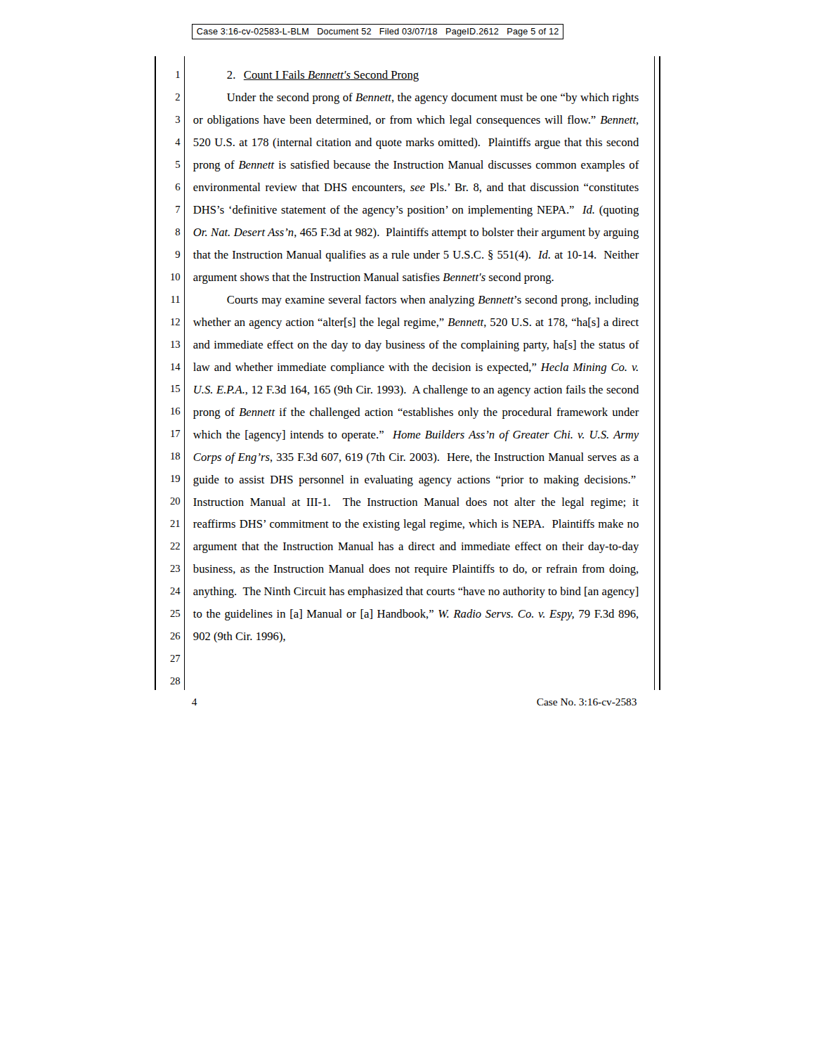Case 3:16-cv-02583-L-BLM Document 52 Filed 03/07/18 PageID.2612 Page 5 of 12
2. Count I Fails Bennett's Second Prong
Under the second prong of Bennett, the agency document must be one “by which rights or obligations have been determined, or from which legal consequences will flow.” Bennett, 520 U.S. at 178 (internal citation and quote marks omitted). Plaintiffs argue that this second prong of Bennett is satisfied because the Instruction Manual discusses common examples of environmental review that DHS encounters, see Pls.’ Br. 8, and that discussion “constitutes DHS’s ‘definitive statement of the agency’s position’ on implementing NEPA.” Id. (quoting Or. Nat. Desert Ass’n, 465 F.3d at 982). Plaintiffs attempt to bolster their argument by arguing that the Instruction Manual qualifies as a rule under 5 U.S.C. § 551(4). Id. at 10-14. Neither argument shows that the Instruction Manual satisfies Bennett's second prong.
Courts may examine several factors when analyzing Bennett’s second prong, including whether an agency action “alter[s] the legal regime,” Bennett, 520 U.S. at 178, “ha[s] a direct and immediate effect on the day to day business of the complaining party, ha[s] the status of law and whether immediate compliance with the decision is expected,” Hecla Mining Co. v. U.S. E.P.A., 12 F.3d 164, 165 (9th Cir. 1993). A challenge to an agency action fails the second prong of Bennett if the challenged action “establishes only the procedural framework under which the [agency] intends to operate.” Home Builders Ass’n of Greater Chi. v. U.S. Army Corps of Eng’rs, 335 F.3d 607, 619 (7th Cir. 2003). Here, the Instruction Manual serves as a guide to assist DHS personnel in evaluating agency actions “prior to making decisions.” Instruction Manual at III-1. The Instruction Manual does not alter the legal regime; it reaffirms DHS’ commitment to the existing legal regime, which is NEPA. Plaintiffs make no argument that the Instruction Manual has a direct and immediate effect on their day-to-day business, as the Instruction Manual does not require Plaintiffs to do, or refrain from doing, anything. The Ninth Circuit has emphasized that courts “have no authority to bind [an agency] to the guidelines in [a] Manual or [a] Handbook,” W. Radio Servs. Co. v. Espy, 79 F.3d 896, 902 (9th Cir. 1996),
4 Case No. 3:16-cv-2583